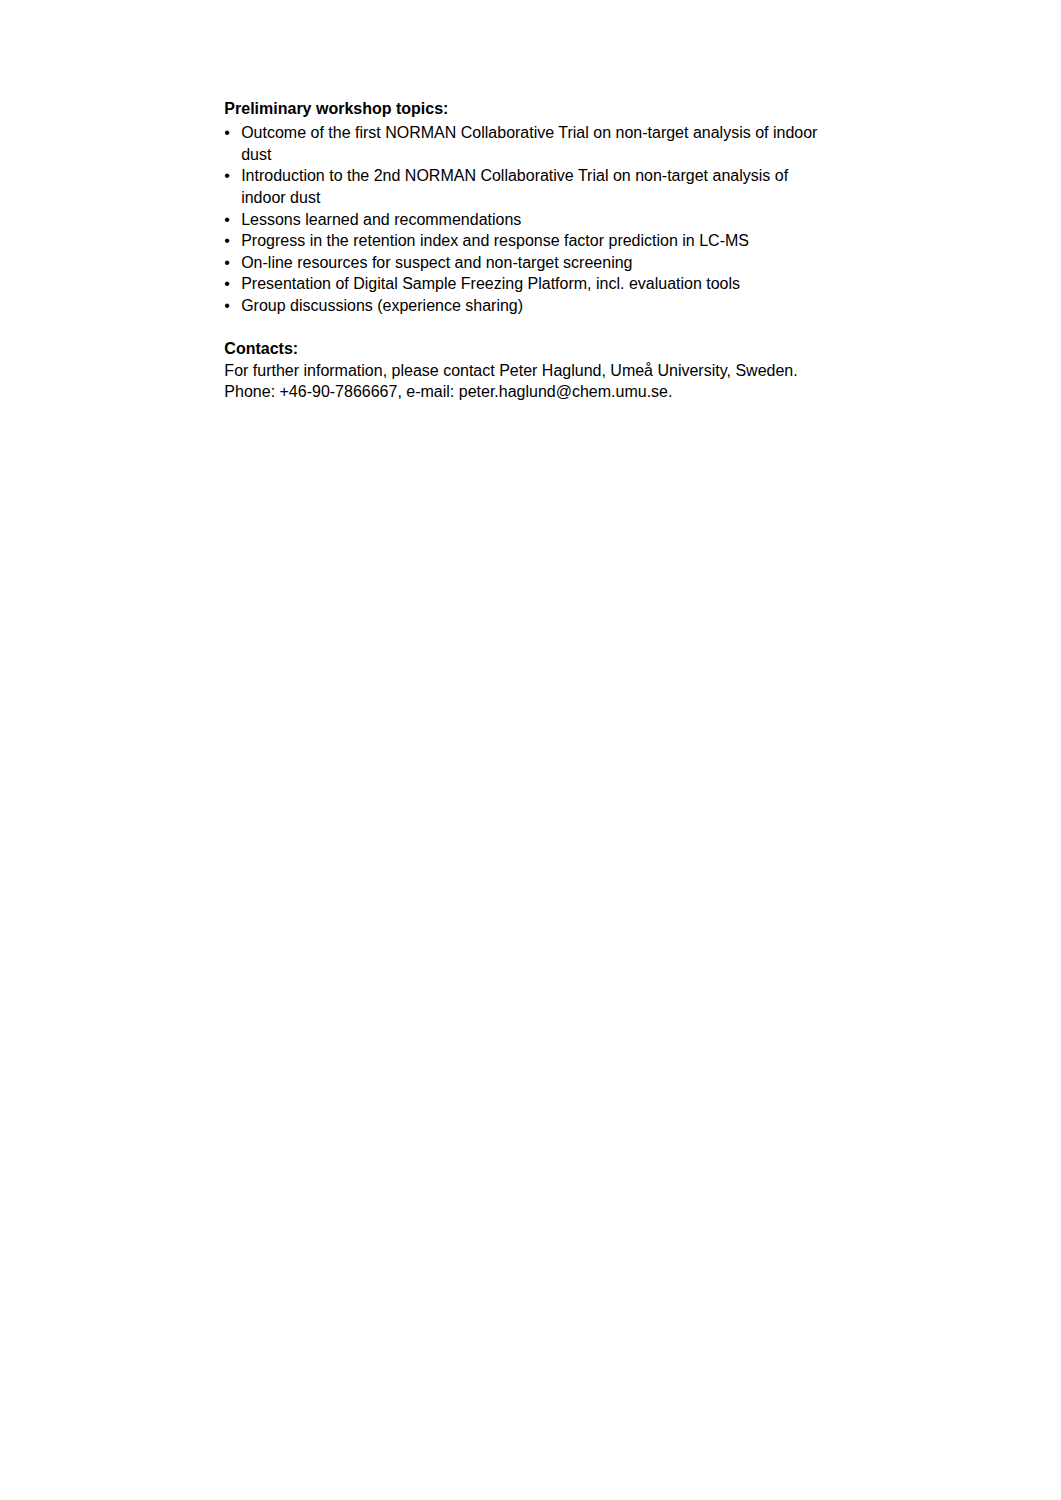Preliminary workshop topics:
Outcome of the first NORMAN Collaborative Trial on non-target analysis of indoor dust
Introduction to the 2nd NORMAN Collaborative Trial on non-target analysis of indoor dust
Lessons learned and recommendations
Progress in the retention index and response factor prediction in LC-MS
On-line resources for suspect and non-target screening
Presentation of Digital Sample Freezing Platform, incl. evaluation tools
Group discussions (experience sharing)
Contacts:
For further information, please contact Peter Haglund, Umeå University, Sweden. Phone: +46-90-7866667, e-mail: peter.haglund@chem.umu.se.